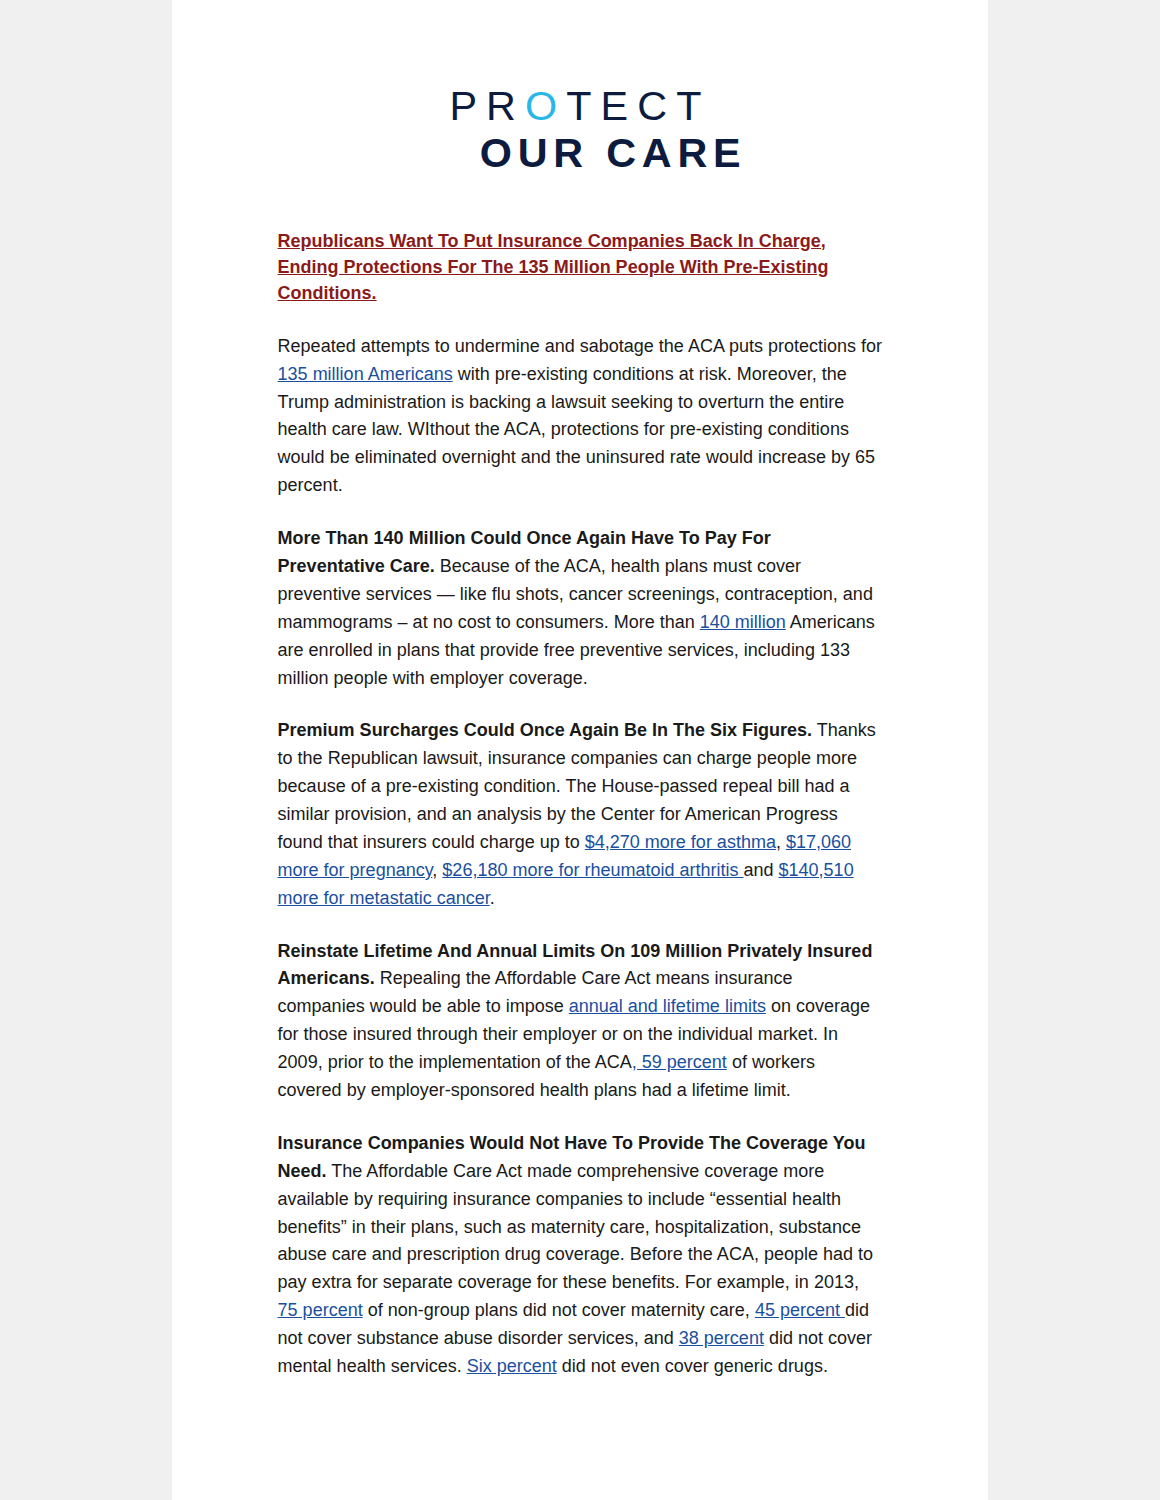PROTECT
OUR CARE
Republicans Want To Put Insurance Companies Back In Charge, Ending Protections For The 135 Million People With Pre-Existing Conditions.
Repeated attempts to undermine and sabotage the ACA puts protections for 135 million Americans with pre-existing conditions at risk. Moreover, the Trump administration is backing a lawsuit seeking to overturn the entire health care law. WIthout the ACA, protections for pre-existing conditions would be eliminated overnight and the uninsured rate would increase by 65 percent.
More Than 140 Million Could Once Again Have To Pay For Preventative Care. Because of the ACA, health plans must cover preventive services — like flu shots, cancer screenings, contraception, and mammograms – at no cost to consumers. More than 140 million Americans are enrolled in plans that provide free preventive services, including 133 million people with employer coverage.
Premium Surcharges Could Once Again Be In The Six Figures. Thanks to the Republican lawsuit, insurance companies can charge people more because of a pre-existing condition. The House-passed repeal bill had a similar provision, and an analysis by the Center for American Progress found that insurers could charge up to $4,270 more for asthma, $17,060 more for pregnancy, $26,180 more for rheumatoid arthritis and $140,510 more for metastatic cancer.
Reinstate Lifetime And Annual Limits On 109 Million Privately Insured Americans. Repealing the Affordable Care Act means insurance companies would be able to impose annual and lifetime limits on coverage for those insured through their employer or on the individual market. In 2009, prior to the implementation of the ACA, 59 percent of workers covered by employer-sponsored health plans had a lifetime limit.
Insurance Companies Would Not Have To Provide The Coverage You Need. The Affordable Care Act made comprehensive coverage more available by requiring insurance companies to include “essential health benefits” in their plans, such as maternity care, hospitalization, substance abuse care and prescription drug coverage. Before the ACA, people had to pay extra for separate coverage for these benefits. For example, in 2013, 75 percent of non-group plans did not cover maternity care, 45 percent did not cover substance abuse disorder services, and 38 percent did not cover mental health services. Six percent did not even cover generic drugs.